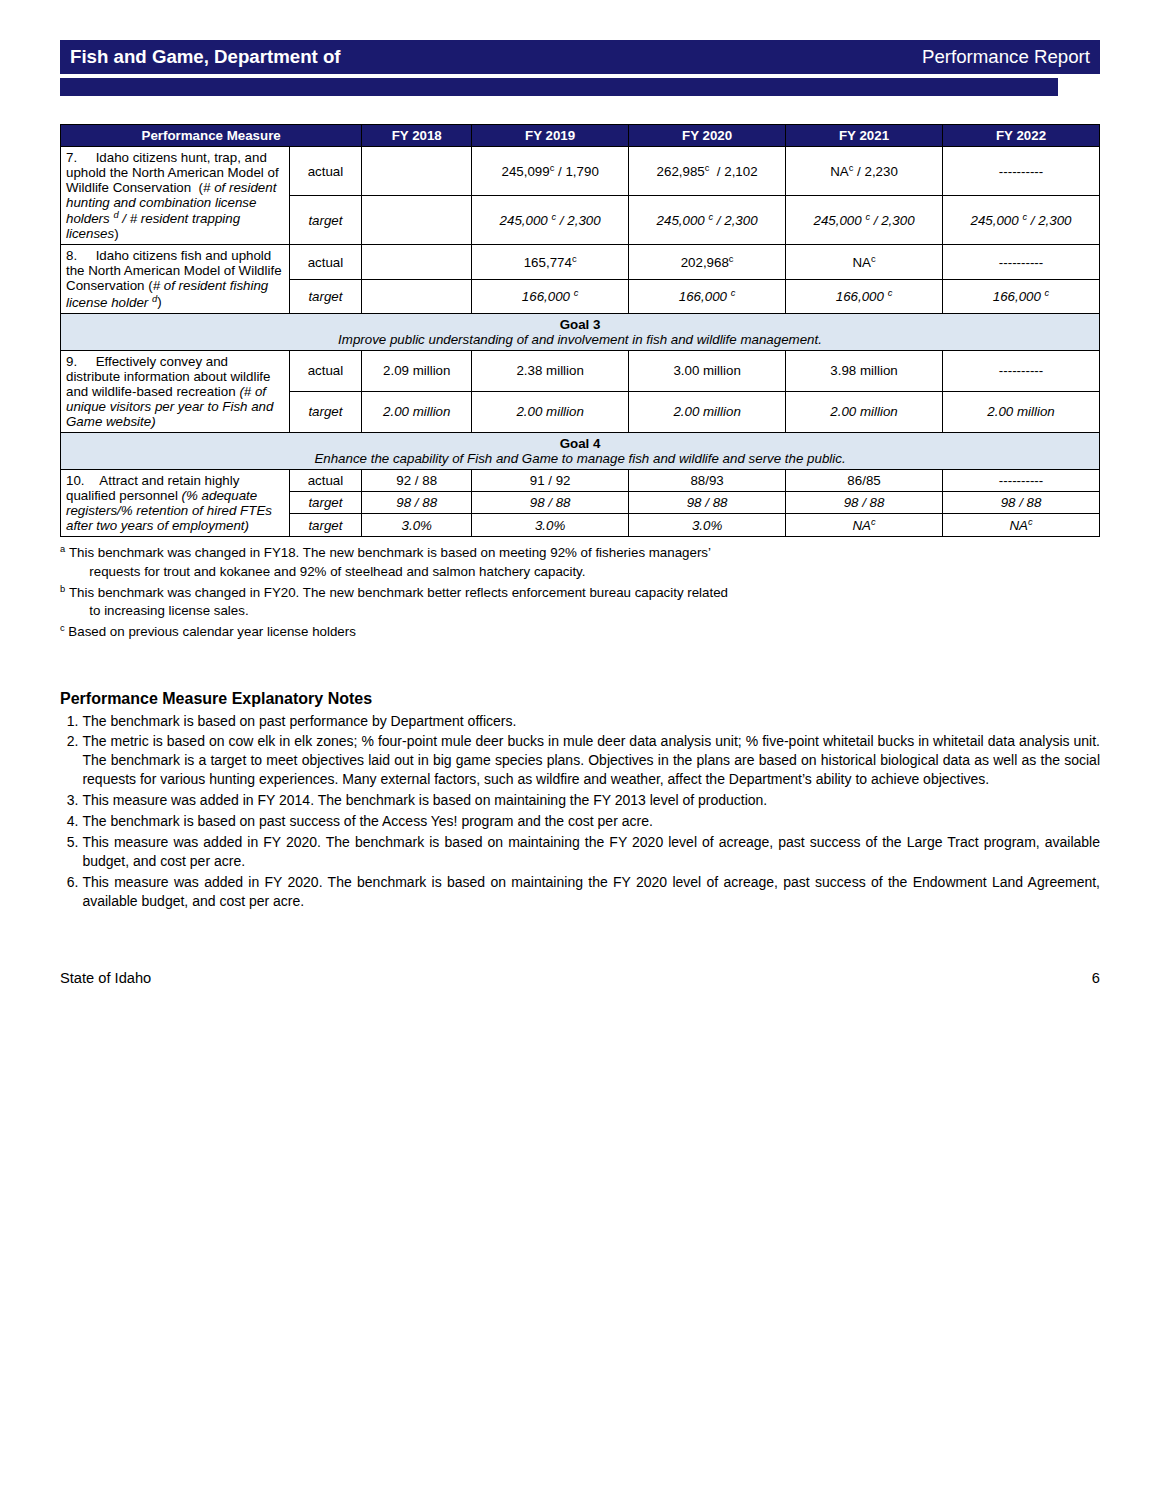Fish and Game, Department of Performance Report
| Performance Measure | FY 2018 | FY 2019 | FY 2020 | FY 2021 | FY 2022 |
| --- | --- | --- | --- | --- | --- |
| 7. Idaho citizens hunt, trap, and uphold the North American Model of Wildlife Conservation ( # of resident hunting and combination license holders d / # resident trapping licenses ) | actual | | 245,099 c / 1,790 | 262,985 c / 2,102 | NA c / 2,230 | ---------- |
| target | | 245,000 c / 2,300 | 245,000 c / 2,300 | 245,000 c / 2,300 | 245,000 c / 2,300 |
| 8. Idaho citizens fish and uphold the North American Model of Wildlife Conservation ( # of resident fishing license holder d ) | actual | | 165,774 c | 202,968 c | NA c | ---------- |
| target | | 166,000 c | 166,000 c | 166,000 c | 166,000 c |
| Goal 3 Improve public understanding of and involvement in fish and wildlife management. |
| 9. Effectively convey and distribute information about wildlife and wildlife-based recreation (# of unique visitors per year to Fish and Game website) | actual | 2.09 million | 2.38 million | 3.00 million | 3.98 million | ---------- |
| target | 2.00 million | 2.00 million | 2.00 million | 2.00 million | 2.00 million |
| Goal 4 Enhance the capability of Fish and Game to manage fish and wildlife and serve the public. |
| 10. Attract and retain highly qualified personnel (% adequate registers/% retention of hired FTEs after two years of employment) | actual | 92 / 88 | 91 / 92 | 88/93 | 86/85 | ---------- |
| target | 98 / 88 | 98 / 88 | 98 / 88 | 98 / 88 | 98 / 88 |
| target | 3.0% | 3.0% | 3.0% | NA c | NA c |
a This benchmark was changed in FY18. The new benchmark is based on meeting 92% of fisheries managers’ requests for trout and kokanee and 92% of steelhead and salmon hatchery capacity.
b This benchmark was changed in FY20. The new benchmark better reflects enforcement bureau capacity related to increasing license sales.
c Based on previous calendar year license holders
Performance Measure Explanatory Notes
The benchmark is based on past performance by Department officers.
The metric is based on cow elk in elk zones; % four-point mule deer bucks in mule deer data analysis unit; % five-point whitetail bucks in whitetail data analysis unit. The benchmark is a target to meet objectives laid out in big game species plans. Objectives in the plans are based on historical biological data as well as the social requests for various hunting experiences. Many external factors, such as wildfire and weather, affect the Department’s ability to achieve objectives.
This measure was added in FY 2014. The benchmark is based on maintaining the FY 2013 level of production.
The benchmark is based on past success of the Access Yes! program and the cost per acre.
This measure was added in FY 2020. The benchmark is based on maintaining the FY 2020 level of acreage, past success of the Large Tract program, available budget, and cost per acre.
This measure was added in FY 2020. The benchmark is based on maintaining the FY 2020 level of acreage, past success of the Endowment Land Agreement, available budget, and cost per acre.
State of Idaho 6